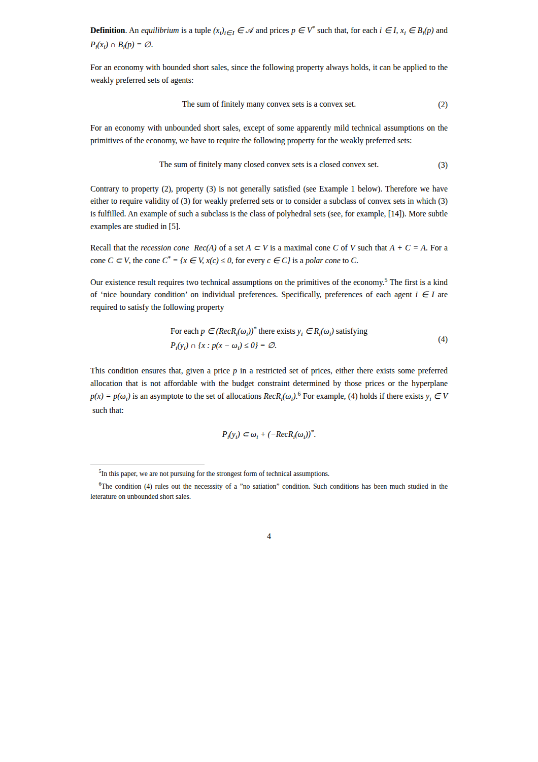Definition. An equilibrium is a tuple (xi)i∈I ∈ 𝒜 and prices p ∈ V* such that, for each i ∈ I, xi ∈ Bi(p) and Pi(xi) ∩ Bi(p) = ∅.
For an economy with bounded short sales, since the following property always holds, it can be applied to the weakly preferred sets of agents:
The sum of finitely many convex sets is a convex set. (2)
For an economy with unbounded short sales, except of some apparently mild technical assumptions on the primitives of the economy, we have to require the following property for the weakly preferred sets:
The sum of finitely many closed convex sets is a closed convex set. (3)
Contrary to property (2), property (3) is not generally satisfied (see Example 1 below). Therefore we have either to require validity of (3) for weakly preferred sets or to consider a subclass of convex sets in which (3) is fulfilled. An example of such a subclass is the class of polyhedral sets (see, for example, [14]). More subtle examples are studied in [5].
Recall that the recession cone Rec(A) of a set A ⊂ V is a maximal cone C of V such that A + C = A. For a cone C ⊂ V, the cone C* = {x ∈ V, x(c) ≤ 0, for every c ∈ C} is a polar cone to C.
Our existence result requires two technical assumptions on the primitives of the economy.5 The first is a kind of ‘nice boundary condition’ on individual preferences. Specifically, preferences of each agent i ∈ I are required to satisfy the following property
For each p ∈ (RecRi(ωi))* there exists yi ∈ Ri(ωi) satisfying
Pi(yi) ∩ {x : p(x − ωi) ≤ 0} = ∅. (4)
This condition ensures that, given a price p in a restricted set of prices, either there exists some preferred allocation that is not affordable with the budget constraint determined by those prices or the hyperplane p(x) = p(ωi) is an asymptote to the set of allocations RecRi(ωi).6 For example, (4) holds if there exists yi ∈ V such that:
Pi(yi) ⊂ ωi + (−RecRi(ωi))*.
5In this paper, we are not pursuing for the strongest form of technical assumptions.
6The condition (4) rules out the necesssity of a ”no satiation” condition. Such conditions has been much studied in the leterature on unbounded short sales.
4